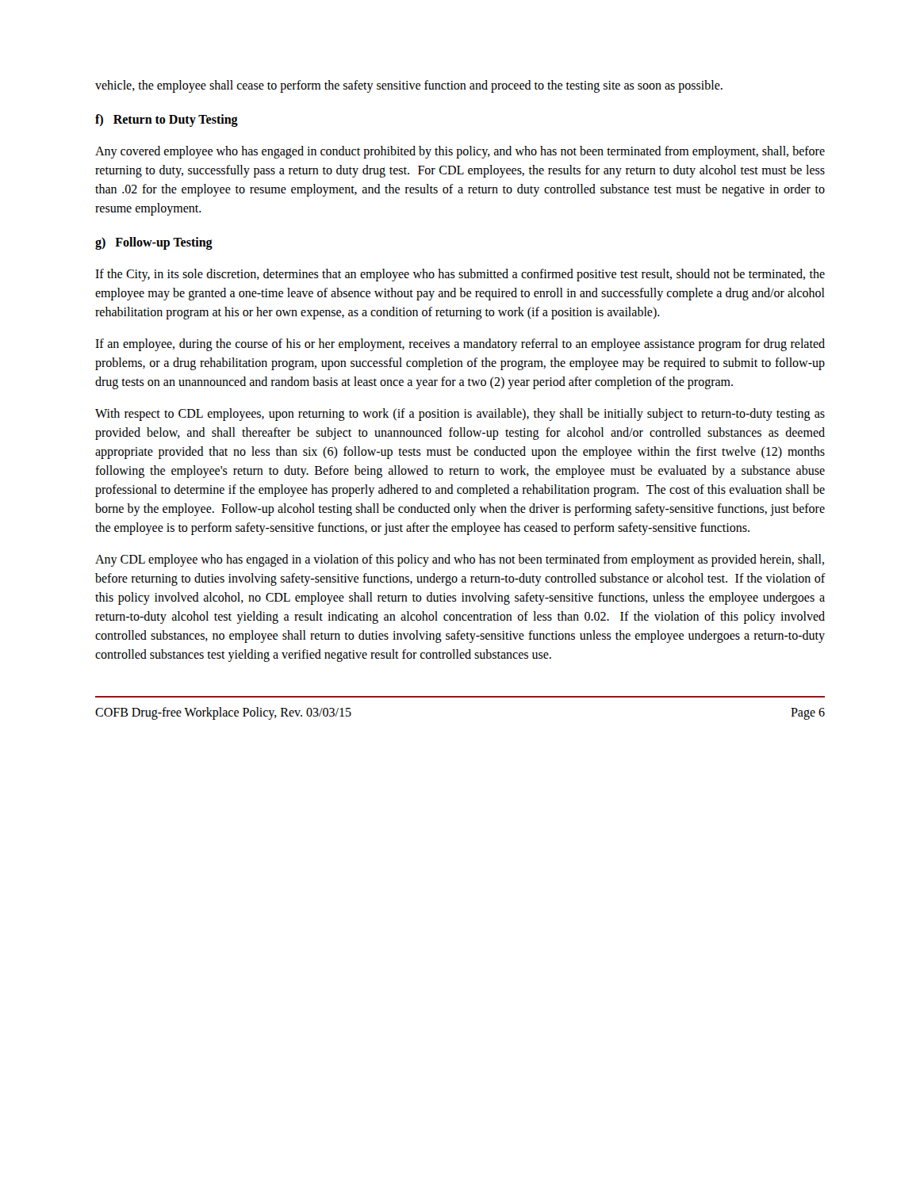vehicle, the employee shall cease to perform the safety sensitive function and proceed to the testing site as soon as possible.
f) Return to Duty Testing
Any covered employee who has engaged in conduct prohibited by this policy, and who has not been terminated from employment, shall, before returning to duty, successfully pass a return to duty drug test. For CDL employees, the results for any return to duty alcohol test must be less than .02 for the employee to resume employment, and the results of a return to duty controlled substance test must be negative in order to resume employment.
g) Follow-up Testing
If the City, in its sole discretion, determines that an employee who has submitted a confirmed positive test result, should not be terminated, the employee may be granted a one-time leave of absence without pay and be required to enroll in and successfully complete a drug and/or alcohol rehabilitation program at his or her own expense, as a condition of returning to work (if a position is available).
If an employee, during the course of his or her employment, receives a mandatory referral to an employee assistance program for drug related problems, or a drug rehabilitation program, upon successful completion of the program, the employee may be required to submit to follow-up drug tests on an unannounced and random basis at least once a year for a two (2) year period after completion of the program.
With respect to CDL employees, upon returning to work (if a position is available), they shall be initially subject to return-to-duty testing as provided below, and shall thereafter be subject to unannounced follow-up testing for alcohol and/or controlled substances as deemed appropriate provided that no less than six (6) follow-up tests must be conducted upon the employee within the first twelve (12) months following the employee's return to duty. Before being allowed to return to work, the employee must be evaluated by a substance abuse professional to determine if the employee has properly adhered to and completed a rehabilitation program. The cost of this evaluation shall be borne by the employee. Follow-up alcohol testing shall be conducted only when the driver is performing safety-sensitive functions, just before the employee is to perform safety-sensitive functions, or just after the employee has ceased to perform safety-sensitive functions.
Any CDL employee who has engaged in a violation of this policy and who has not been terminated from employment as provided herein, shall, before returning to duties involving safety-sensitive functions, undergo a return-to-duty controlled substance or alcohol test. If the violation of this policy involved alcohol, no CDL employee shall return to duties involving safety-sensitive functions, unless the employee undergoes a return-to-duty alcohol test yielding a result indicating an alcohol concentration of less than 0.02. If the violation of this policy involved controlled substances, no employee shall return to duties involving safety-sensitive functions unless the employee undergoes a return-to-duty controlled substances test yielding a verified negative result for controlled substances use.
COFB Drug-free Workplace Policy, Rev. 03/03/15 Page 6